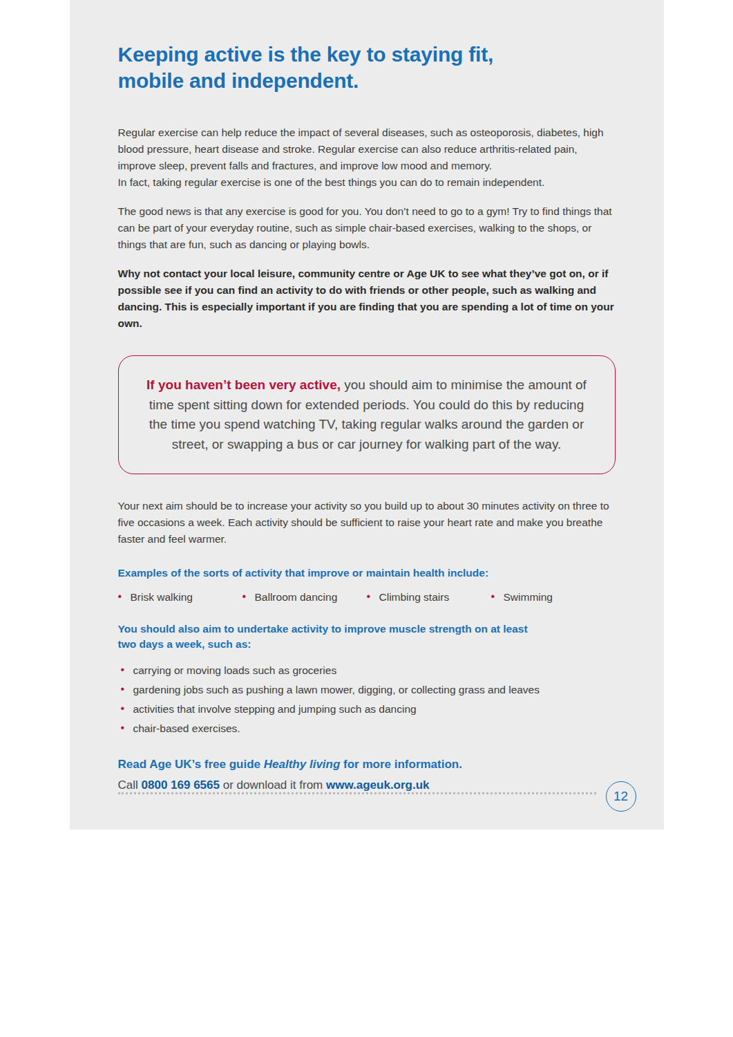Keeping active is the key to staying fit,
mobile and independent.
Regular exercise can help reduce the impact of several diseases, such as osteoporosis, diabetes, high blood pressure, heart disease and stroke. Regular exercise can also reduce arthritis-related pain, improve sleep, prevent falls and fractures, and improve low mood and memory.
In fact, taking regular exercise is one of the best things you can do to remain independent.
The good news is that any exercise is good for you. You don’t need to go to a gym! Try to find things that can be part of your everyday routine, such as simple chair-based exercises, walking to the shops, or things that are fun, such as dancing or playing bowls.
Why not contact your local leisure, community centre or Age UK to see what they’ve got on, or if possible see if you can find an activity to do with friends or other people, such as walking and dancing. This is especially important if you are finding that you are spending a lot of time on your own.
If you haven’t been very active, you should aim to minimise the amount of time spent sitting down for extended periods. You could do this by reducing the time you spend watching TV, taking regular walks around the garden or street, or swapping a bus or car journey for walking part of the way.
Your next aim should be to increase your activity so you build up to about 30 minutes activity on three to five occasions a week. Each activity should be sufficient to raise your heart rate and make you breathe faster and feel warmer.
Examples of the sorts of activity that improve or maintain health include:
Brisk walking Ballroom dancing Climbing stairs Swimming
You should also aim to undertake activity to improve muscle strength on at least
two days a week, such as:
carrying or moving loads such as groceries
gardening jobs such as pushing a lawn mower, digging, or collecting grass and leaves
activities that involve stepping and jumping such as dancing
chair-based exercises.
Read Age UK’s free guide Healthy living for more information.
Call 0800 169 6565 or download it from www.ageuk.org.uk
12